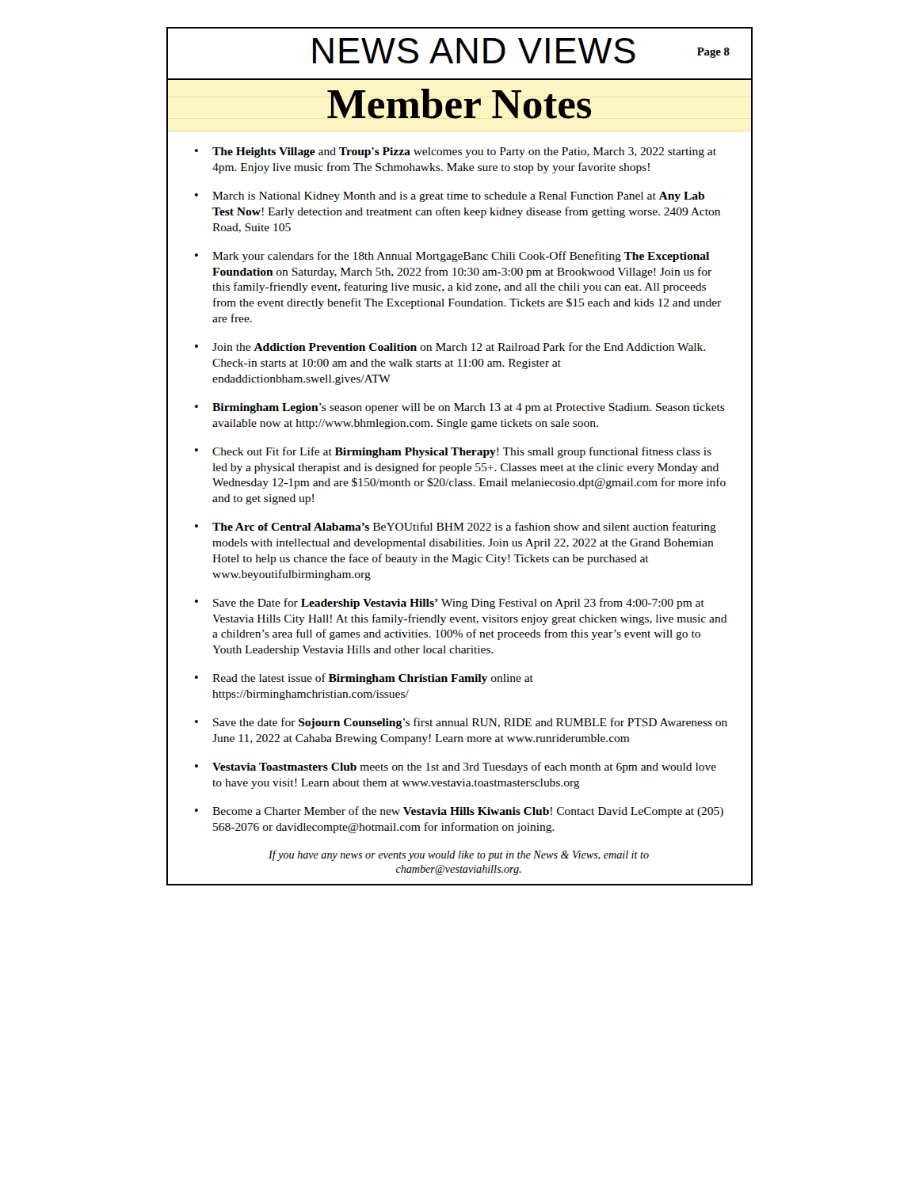News and Views
Page 8
Member Notes
The Heights Village and Troup's Pizza welcomes you to Party on the Patio, March 3, 2022 starting at 4pm. Enjoy live music from The Schmohawks. Make sure to stop by your favorite shops!
March is National Kidney Month and is a great time to schedule a Renal Function Panel at Any Lab Test Now! Early detection and treatment can often keep kidney disease from getting worse. 2409 Acton Road, Suite 105
Mark your calendars for the 18th Annual MortgageBanc Chili Cook-Off Benefiting The Exceptional Foundation on Saturday, March 5th, 2022 from 10:30 am-3:00 pm at Brookwood Village! Join us for this family-friendly event, featuring live music, a kid zone, and all the chili you can eat. All proceeds from the event directly benefit The Exceptional Foundation. Tickets are $15 each and kids 12 and under are free.
Join the Addiction Prevention Coalition on March 12 at Railroad Park for the End Addiction Walk. Check-in starts at 10:00 am and the walk starts at 11:00 am. Register at endaddictionbham.swell.gives/ATW
Birmingham Legion’s season opener will be on March 13 at 4 pm at Protective Stadium. Season tickets available now at http://www.bhmlegion.com. Single game tickets on sale soon.
Check out Fit for Life at Birmingham Physical Therapy! This small group functional fitness class is led by a physical therapist and is designed for people 55+. Classes meet at the clinic every Monday and Wednesday 12-1pm and are $150/month or $20/class. Email melaniecosio.dpt@gmail.com for more info and to get signed up!
The Arc of Central Alabama’s BeYOUtiful BHM 2022 is a fashion show and silent auction featuring models with intellectual and developmental disabilities. Join us April 22, 2022 at the Grand Bohemian Hotel to help us chance the face of beauty in the Magic City! Tickets can be purchased at www.beyoutifulbirmingham.org
Save the Date for Leadership Vestavia Hills’ Wing Ding Festival on April 23 from 4:00-7:00 pm at Vestavia Hills City Hall! At this family-friendly event, visitors enjoy great chicken wings, live music and a children’s area full of games and activities. 100% of net proceeds from this year’s event will go to Youth Leadership Vestavia Hills and other local charities.
Read the latest issue of Birmingham Christian Family online at https://birminghamchristian.com/issues/
Save the date for Sojourn Counseling’s first annual RUN, RIDE and RUMBLE for PTSD Awareness on June 11, 2022 at Cahaba Brewing Company! Learn more at www.runriderumble.com
Vestavia Toastmasters Club meets on the 1st and 3rd Tuesdays of each month at 6pm and would love to have you visit! Learn about them at www.vestavia.toastmastersclubs.org
Become a Charter Member of the new Vestavia Hills Kiwanis Club! Contact David LeCompte at (205) 568-2076 or davidlecompte@hotmail.com for information on joining.
If you have any news or events you would like to put in the News & Views, email it to chamber@vestaviahills.org.